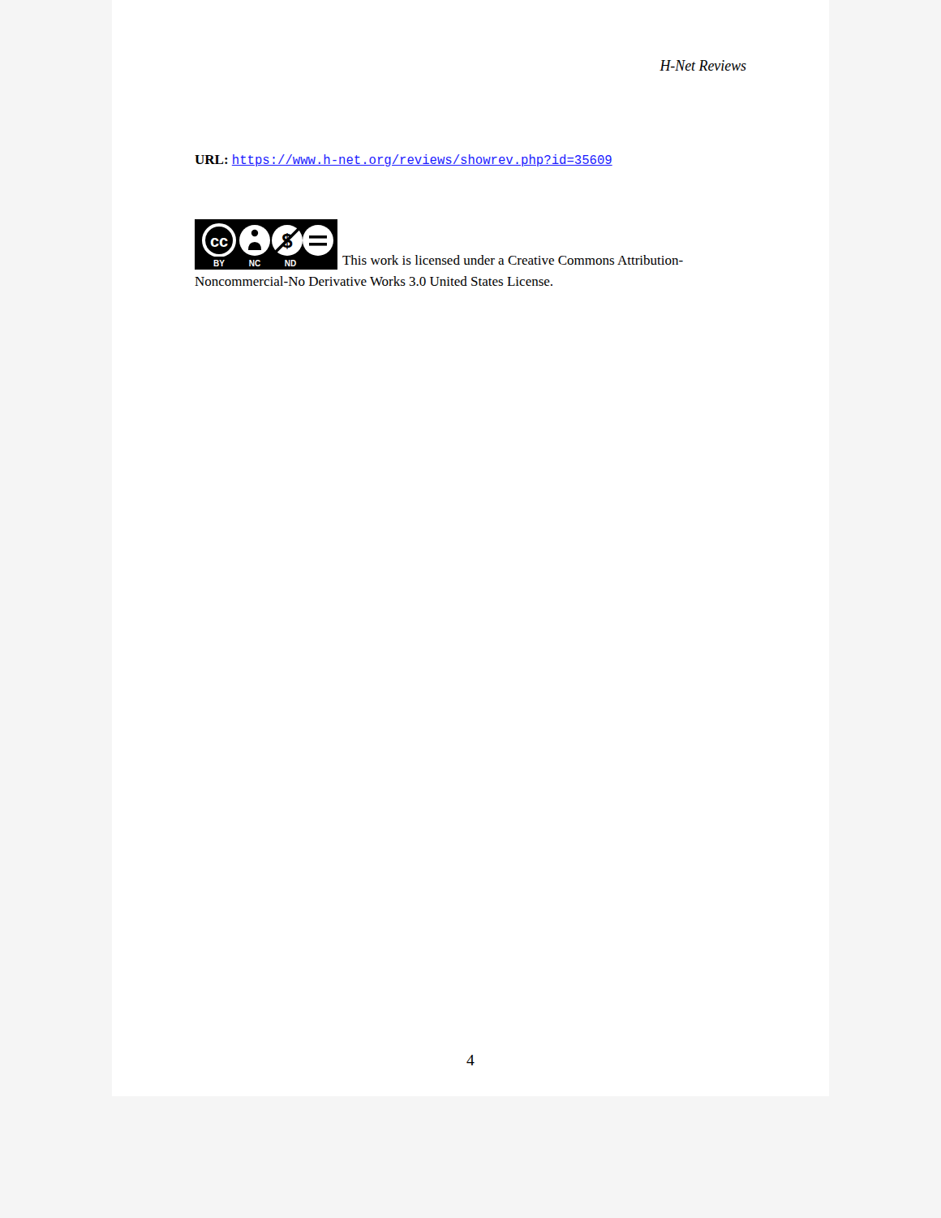H-Net Reviews
URL: https://www.h-net.org/reviews/showrev.php?id=35609
cc $ BY NC ND This work is licensed under a Creative Commons Attribution-Noncommercial-No Derivative Works 3.0 United States License.
4